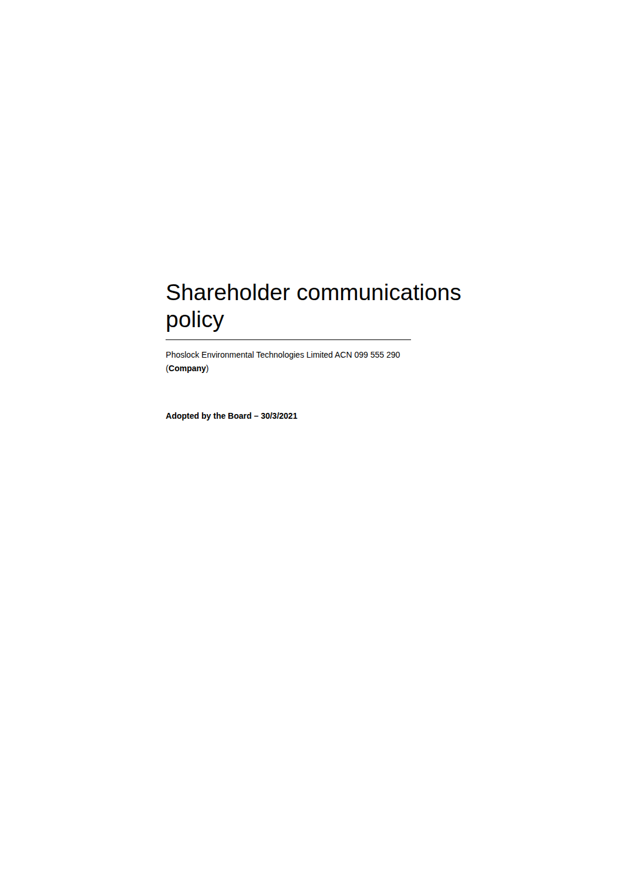Shareholder communications policy
Phoslock Environmental Technologies Limited ACN 099 555 290
(Company)
Adopted by the Board – 30/3/2021